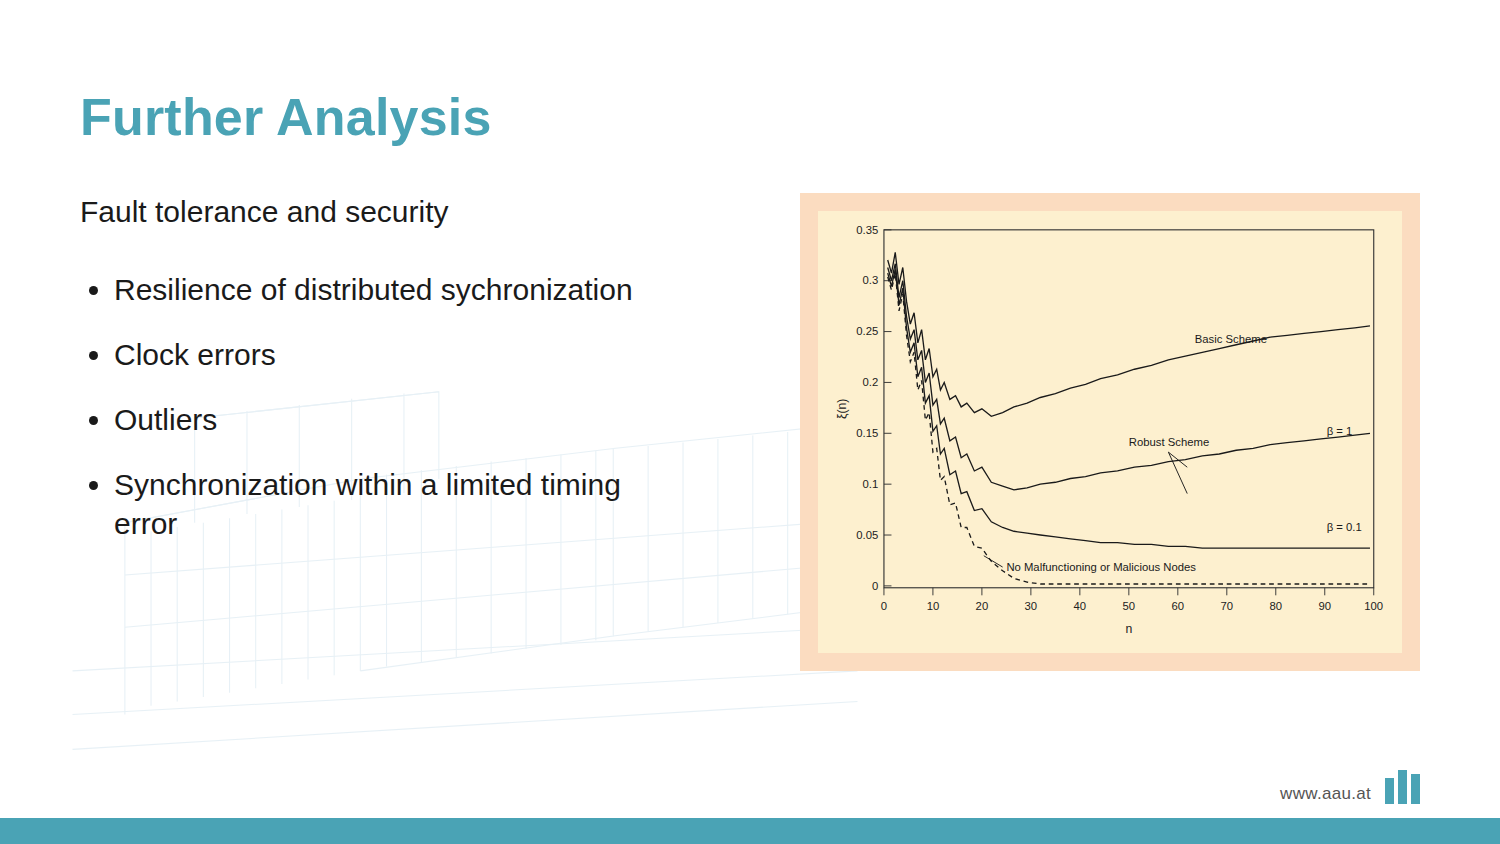Further Analysis
Fault tolerance and security
Resilience of distributed sychronization
Clock errors
Outliers
Synchronization within a limited timing error
0.35 0.3 0.25 0.2 0.15 0.1 0.05 0 ξ(n) 0 10 20 30 40 50 60 70 80 90 100 n Basic Scheme Robust Scheme β = 1 β = 0.1 No Malfunctioning or Malicious Nodes
www.aau.at